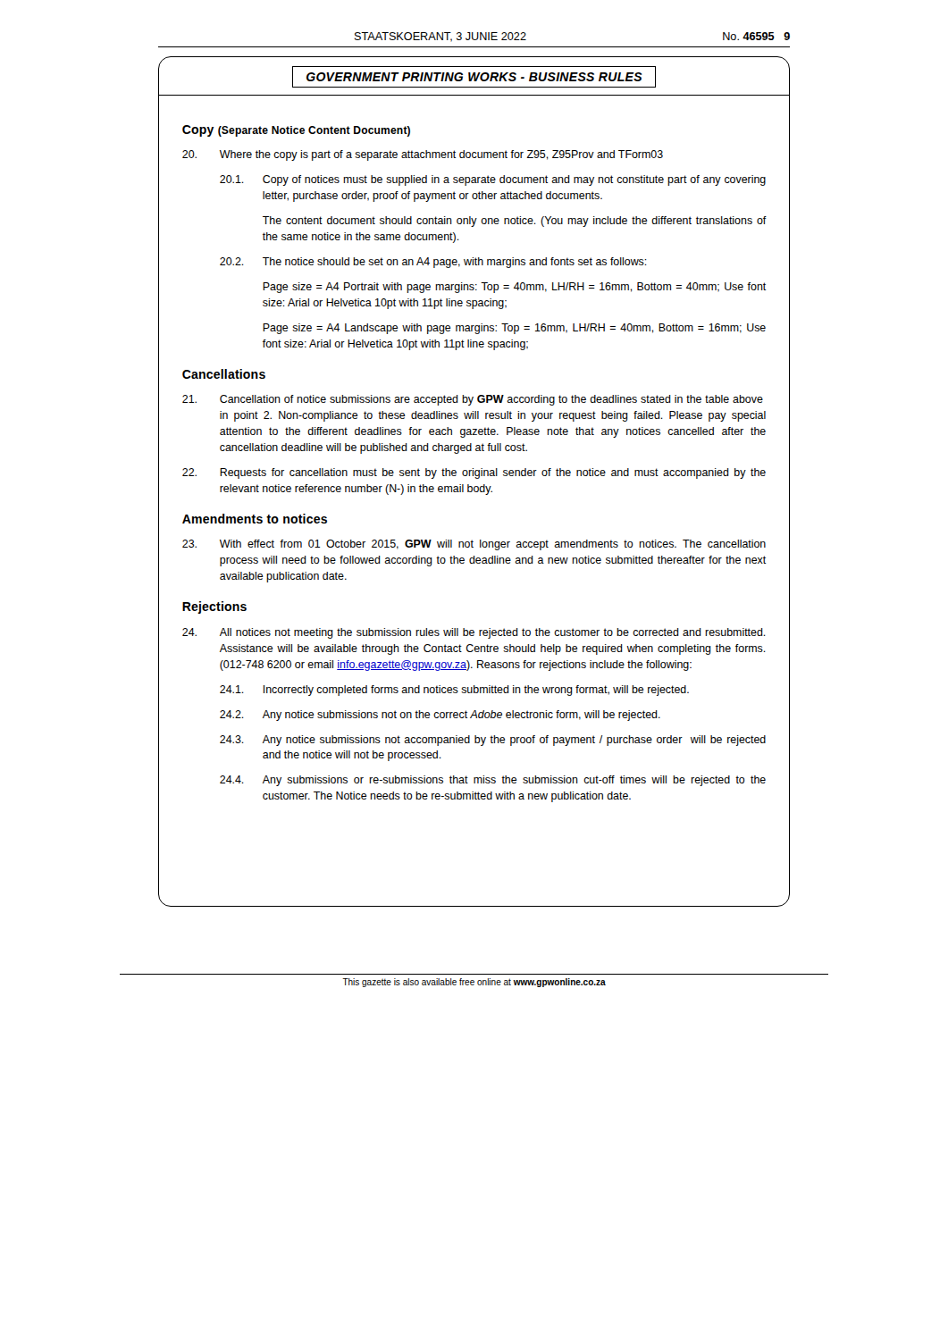STAATSKOERANT, 3 JUNIE 2022
No. 46595 9
GOVERNMENT PRINTING WORKS - BUSINESS RULES
Copy (Separate Notice Content Document)
20.
Where the copy is part of a separate attachment document for Z95, Z95Prov and TForm03
20.1.
Copy of notices must be supplied in a separate document and may not constitute part of any covering letter, purchase order, proof of payment or other attached documents.
The content document should contain only one notice. (You may include the different translations of the same notice in the same document).
20.2.
The notice should be set on an A4 page, with margins and fonts set as follows:
Page size = A4 Portrait with page margins: Top = 40mm, LH/RH = 16mm, Bottom = 40mm; Use font size: Arial or Helvetica 10pt with 11pt line spacing;
Page size = A4 Landscape with page margins: Top = 16mm, LH/RH = 40mm, Bottom = 16mm; Use font size: Arial or Helvetica 10pt with 11pt line spacing;
Cancellations
21.
Cancellation of notice submissions are accepted by GPW according to the deadlines stated in the table above in point 2. Non-compliance to these deadlines will result in your request being failed. Please pay special attention to the different deadlines for each gazette. Please note that any notices cancelled after the cancellation deadline will be published and charged at full cost.
22.
Requests for cancellation must be sent by the original sender of the notice and must accompanied by the relevant notice reference number (N-) in the email body.
Amendments to notices
23.
With effect from 01 October 2015, GPW will not longer accept amendments to notices. The cancellation process will need to be followed according to the deadline and a new notice submitted thereafter for the next available publication date.
Rejections
24.
All notices not meeting the submission rules will be rejected to the customer to be corrected and resubmitted. Assistance will be available through the Contact Centre should help be required when completing the forms. (012-748 6200 or email info.egazette@gpw.gov.za). Reasons for rejections include the following:
24.1.
Incorrectly completed forms and notices submitted in the wrong format, will be rejected.
24.2.
Any notice submissions not on the correct Adobe electronic form, will be rejected.
24.3.
Any notice submissions not accompanied by the proof of payment / purchase order will be rejected and the notice will not be processed.
24.4.
Any submissions or re-submissions that miss the submission cut-off times will be rejected to the customer. The Notice needs to be re-submitted with a new publication date.
This gazette is also available free online at www.gpwonline.co.za